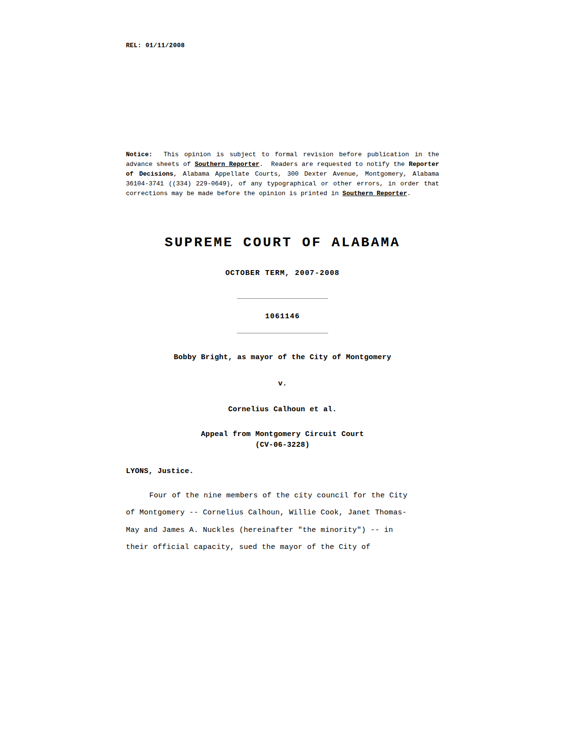REL: 01/11/2008
Notice: This opinion is subject to formal revision before publication in the advance sheets of Southern Reporter. Readers are requested to notify the Reporter of Decisions, Alabama Appellate Courts, 300 Dexter Avenue, Montgomery, Alabama 36104-3741 ((334) 229-0649), of any typographical or other errors, in order that corrections may be made before the opinion is printed in Southern Reporter.
SUPREME COURT OF ALABAMA
OCTOBER TERM, 2007-2008
________________________
1061146
________________________
Bobby Bright, as mayor of the City of Montgomery
v.
Cornelius Calhoun et al.
Appeal from Montgomery Circuit Court
(CV-06-3228)
LYONS, Justice.
Four of the nine members of the city council for the City
of Montgomery -- Cornelius Calhoun, Willie Cook, Janet Thomas-
May and James A. Nuckles (hereinafter "the minority") -- in
their official capacity, sued the mayor of the City of